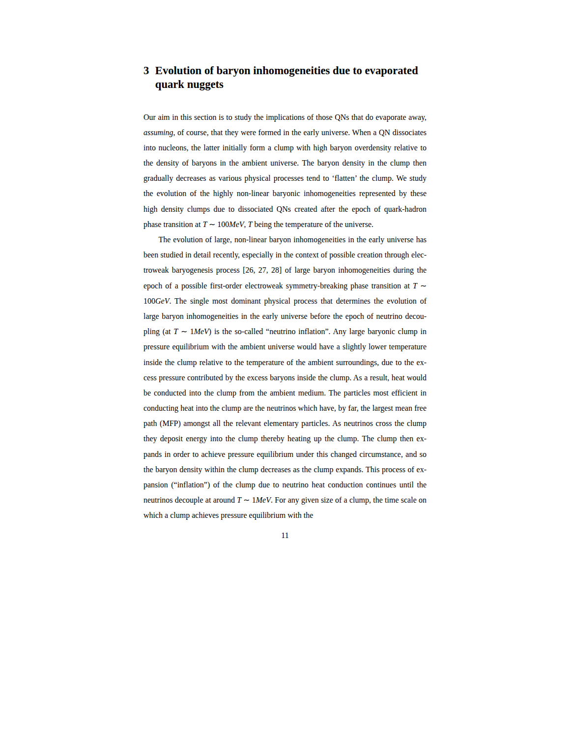3 Evolution of baryon inhomogeneities due to evaporated quark nuggets
Our aim in this section is to study the implications of those QNs that do evaporate away, assuming, of course, that they were formed in the early universe. When a QN dissociates into nucleons, the latter initially form a clump with high baryon overdensity relative to the density of baryons in the ambient universe. The baryon density in the clump then gradually decreases as various physical processes tend to ‘flatten’ the clump. We study the evolution of the highly non-linear baryonic inhomogeneities represented by these high density clumps due to dissociated QNs created after the epoch of quark-hadron phase transition at T ∼ 100MeV, T being the temperature of the universe.
The evolution of large, non-linear baryon inhomogeneities in the early universe has been studied in detail recently, especially in the context of possible creation through electroweak baryogenesis process [26, 27, 28] of large baryon inhomogeneities during the epoch of a possible first-order electroweak symmetry-breaking phase transition at T ∼ 100GeV. The single most dominant physical process that determines the evolution of large baryon inhomogeneities in the early universe before the epoch of neutrino decoupling (at T ∼ 1MeV) is the so-called “neutrino inflation”. Any large baryonic clump in pressure equilibrium with the ambient universe would have a slightly lower temperature inside the clump relative to the temperature of the ambient surroundings, due to the excess pressure contributed by the excess baryons inside the clump. As a result, heat would be conducted into the clump from the ambient medium. The particles most efficient in conducting heat into the clump are the neutrinos which have, by far, the largest mean free path (MFP) amongst all the relevant elementary particles. As neutrinos cross the clump they deposit energy into the clump thereby heating up the clump. The clump then expands in order to achieve pressure equilibrium under this changed circumstance, and so the baryon density within the clump decreases as the clump expands. This process of expansion (“inflation”) of the clump due to neutrino heat conduction continues until the neutrinos decouple at around T ∼ 1MeV. For any given size of a clump, the time scale on which a clump achieves pressure equilibrium with the
11